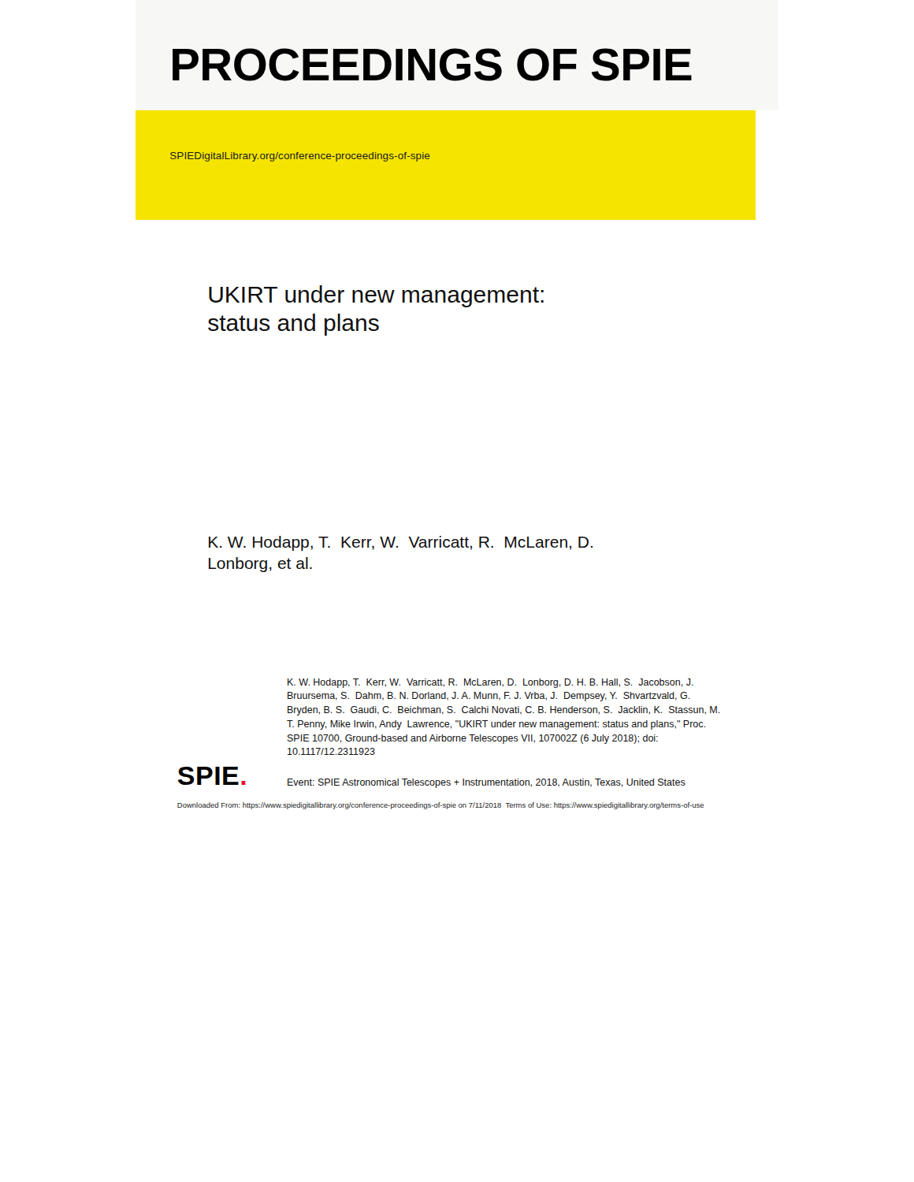PROCEEDINGS OF SPIE
SPIEDigitalLibrary.org/conference-proceedings-of-spie
UKIRT under new management:
status and plans
K. W. Hodapp, T. Kerr, W. Varricatt, R. McLaren, D.
Lonborg, et al.
K. W. Hodapp, T. Kerr, W. Varricatt, R. McLaren, D. Lonborg, D. H. B. Hall, S. Jacobson, J. Bruursema, S. Dahm, B. N. Dorland, J. A. Munn, F. J. Vrba, J. Dempsey, Y. Shvartzvald, G. Bryden, B. S. Gaudi, C. Beichman, S. Calchi Novati, C. B. Henderson, S. Jacklin, K. Stassun, M. T. Penny, Mike Irwin, Andy Lawrence, "UKIRT under new management: status and plans," Proc. SPIE 10700, Ground-based and Airborne Telescopes VII, 107002Z (6 July 2018); doi: 10.1117/12.2311923
Event: SPIE Astronomical Telescopes + Instrumentation, 2018, Austin, Texas, United States
SPIE.
Downloaded From: https://www.spiedigitallibrary.org/conference-proceedings-of-spie on 7/11/2018 Terms of Use: https://www.spiedigitallibrary.org/terms-of-use